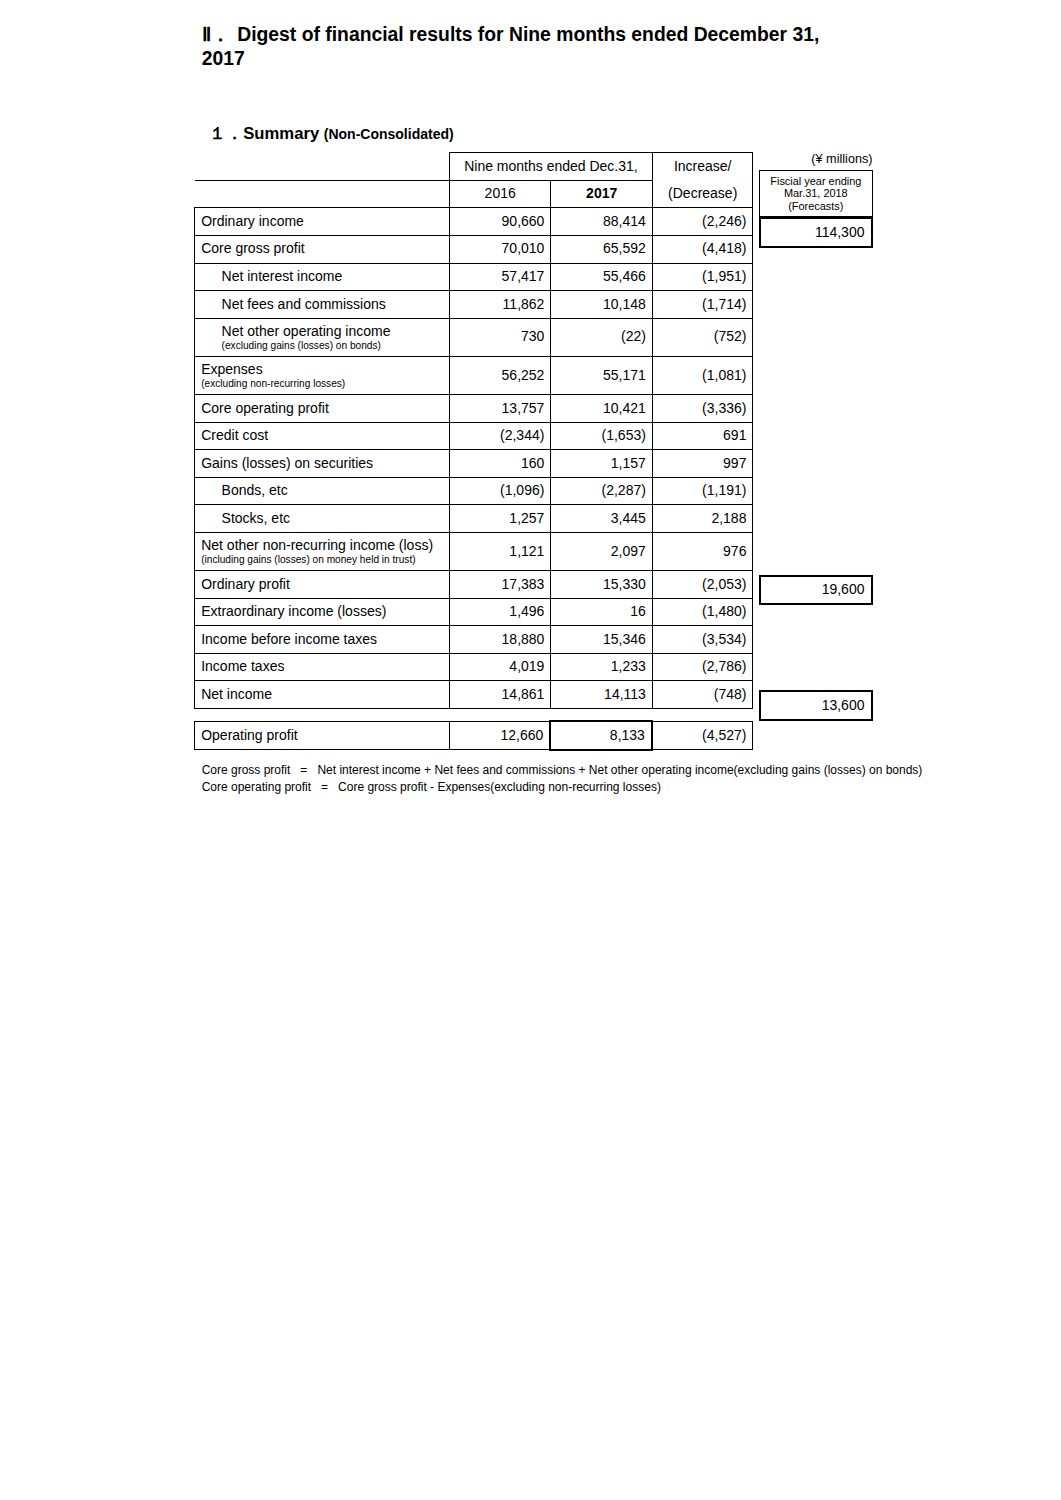Ⅱ．Digest of financial results for Nine months ended December 31, 2017
１．Summary (Non-Consolidated)
| / / Nine months ended Dec.31, / Increase/ / / / 2016 / 2017 / (Decrease) / / Ordinary income / 90,660 / 88,414 / (2,246) / / Core gross profit / 70,010 / 65,592 / (4,418) / / Net interest income / 57,417 / 55,466 / (1,951) / / Net fees and commissions / 11,862 / 10,148 / (1,714) / / Net other operating income (excluding gains (losses) on bonds) / 730 / (22) / (752) / / Expenses (excluding non-recurring losses) / 56,252 / 55,171 / (1,081) / / Core operating profit / 13,757 / 10,421 / (3,336) / / Credit cost / (2,344) / (1,653) / 691 / / Gains (losses) on securities / 160 / 1,157 / 997 / / Bonds, etc / (1,096) / (2,287) / (1,191) / / Stocks, etc / 1,257 / 3,445 / 2,188 / / Net other non-recurring income (loss) (including gains (losses) on money held in trust) / 1,121 / 2,097 / 976 / / Ordinary profit / 17,383 / 15,330 / (2,053) / / Extraordinary income (losses) / 1,496 / 16 / (1,480) / / Income before income taxes / 18,880 / 15,346 / (3,534) / / Income taxes / 4,019 / 1,233 / (2,786) / / Net income / 14,861 / 14,113 / (748) / / Operating profit / 12,660 / 8,133 / (4,527) / | (¥ millions) Fiscial year ending Mar.31, 2018 (Forecasts) 114,300 19,600 13,600 |
Core gross profit = Net interest income + Net fees and commissions + Net other operating income(excluding gains (losses) on bonds)
Core operating profit = Core gross profit - Expenses(excluding non-recurring losses)